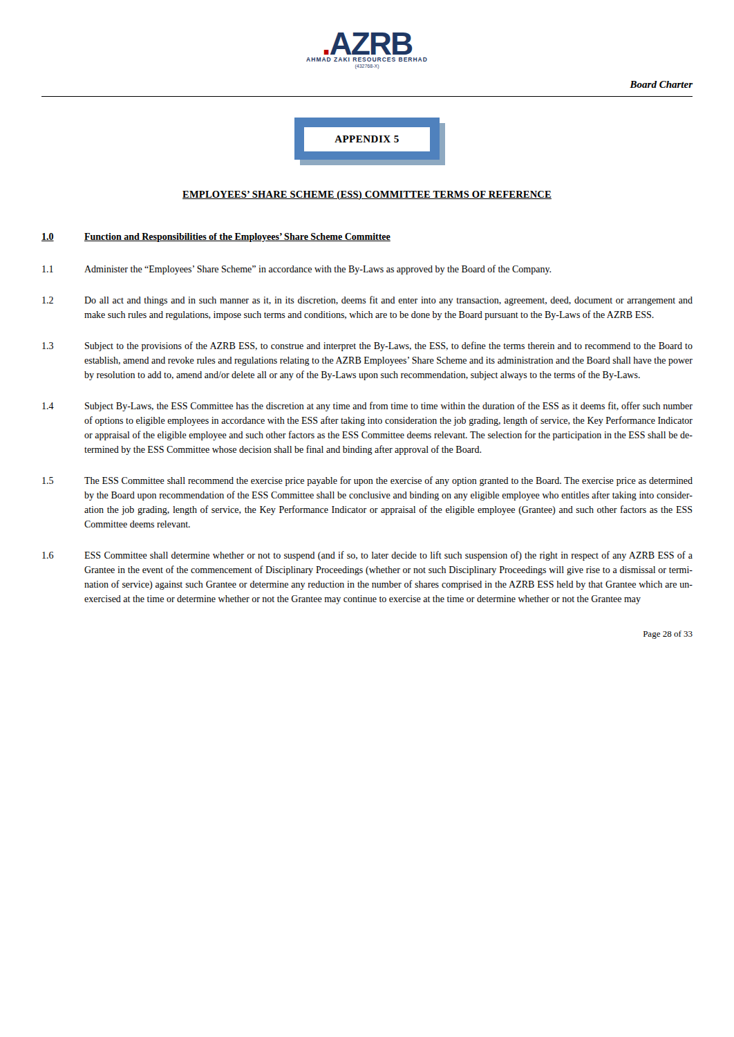. AZRB
AHMAD ZAKI RESOURCES BERHAD
(432768-X)
Board Charter
APPENDIX 5
EMPLOYEES’ SHARE SCHEME (ESS) COMMITTEE TERMS OF REFERENCE
1.0 Function and Responsibilities of the Employees’ Share Scheme Committee
1.1
Administer the “Employees’ Share Scheme” in accordance with the By-Laws as approved by the Board of the Company.
1.2
Do all act and things and in such manner as it, in its discretion, deems fit and enter into any transaction, agreement, deed, document or arrangement and make such rules and regulations, impose such terms and conditions, which are to be done by the Board pursuant to the By-Laws of the AZRB ESS.
1.3
Subject to the provisions of the AZRB ESS, to construe and interpret the By-Laws, the ESS, to define the terms therein and to recommend to the Board to establish, amend and revoke rules and regulations relating to the AZRB Employees’ Share Scheme and its administration and the Board shall have the power by resolution to add to, amend and/or delete all or any of the By-Laws upon such recommendation, subject always to the terms of the By-Laws.
1.4
Subject By-Laws, the ESS Committee has the discretion at any time and from time to time within the duration of the ESS as it deems fit, offer such number of options to eligible employees in accordance with the ESS after taking into consideration the job grading, length of service, the Key Performance Indicator or appraisal of the eligible employee and such other factors as the ESS Committee deems relevant. The selection for the participation in the ESS shall be determined by the ESS Committee whose decision shall be final and binding after approval of the Board.
1.5
The ESS Committee shall recommend the exercise price payable for upon the exercise of any option granted to the Board. The exercise price as determined by the Board upon recommendation of the ESS Committee shall be conclusive and binding on any eligible employee who entitles after taking into consideration the job grading, length of service, the Key Performance Indicator or appraisal of the eligible employee (Grantee) and such other factors as the ESS Committee deems relevant.
1.6
ESS Committee shall determine whether or not to suspend (and if so, to later decide to lift such suspension of) the right in respect of any AZRB ESS of a Grantee in the event of the commencement of Disciplinary Proceedings (whether or not such Disciplinary Proceedings will give rise to a dismissal or termination of service) against such Grantee or determine any reduction in the number of shares comprised in the AZRB ESS held by that Grantee which are unexercised at the time or determine whether or not the Grantee may continue to exercise at the time or determine whether or not the Grantee may
Page 28 of 33